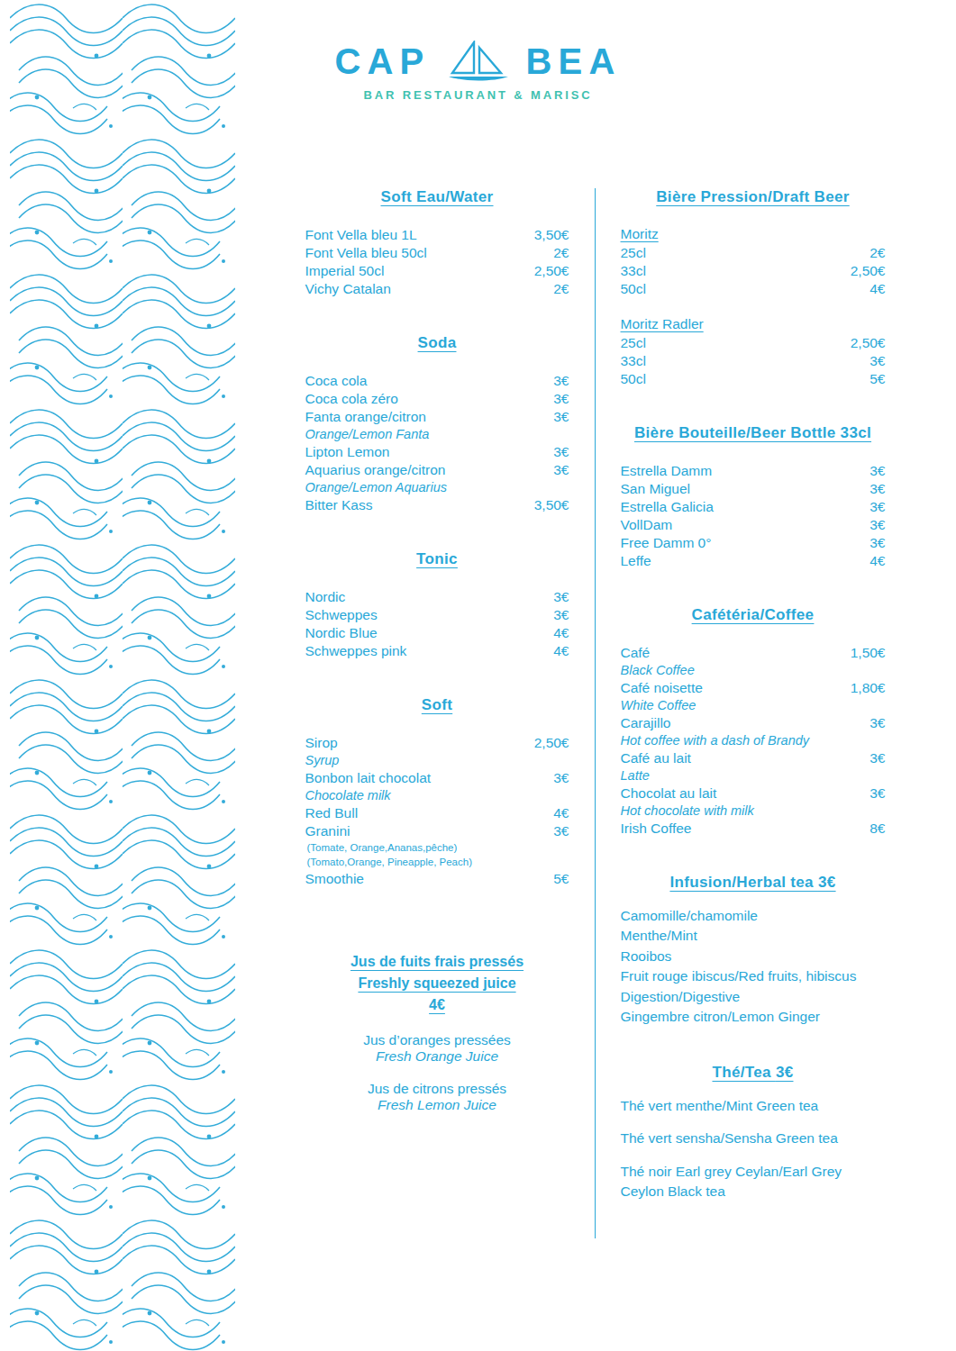CAP BEA
BAR RESTAURANT & MARISC
Soft Eau/Water
Font Vella bleu 1L 3,50€
Font Vella bleu 50cl 2€
Imperial 50cl 2,50€
Vichy Catalan 2€
Soda
Coca cola 3€
Coca cola zéro 3€
Fanta orange/citron 3€
Orange/Lemon Fanta
Lipton Lemon 3€
Aquarius orange/citron 3€
Orange/Lemon Aquarius
Bitter Kass 3,50€
Tonic
Nordic 3€
Schweppes 3€
Nordic Blue 4€
Schweppes pink 4€
Soft
Sirop 2,50€
Syrup
Bonbon lait chocolat 3€
Chocolate milk
Red Bull 4€
Granini 3€
(Tomate, Orange,Ananas,pêche) (Tomato,Orange, Pineapple, Peach)
Smoothie 5€
Jus de fuits frais pressés
Freshly squeezed juice
4€
Jus d’oranges pressées
Fresh Orange Juice
Jus de citrons pressés
Fresh Lemon Juice
Bière Pression/Draft Beer
Moritz
25cl 2€
33cl 2,50€
50cl 4€
Moritz Radler
25cl 2,50€
33cl 3€
50cl 5€
Bière Bouteille/Beer Bottle 33cl
Estrella Damm 3€
San Miguel 3€
Estrella Galicia 3€
VollDam 3€
Free Damm 0°3€
Leffe 4€
Cafétéria/Coffee
Café 1,50€
Black Coffee
Café noisette 1,80€
White Coffee
Carajillo 3€
Hot coffee with a dash of Brandy
Café au lait 3€
Latte
Chocolat au lait 3€
Hot chocolate with milk
Irish Coffee 8€
Infusion/Herbal tea 3€
Camomille/chamomile
Menthe/Mint
Rooibos
Fruit rouge ibiscus/Red fruits, hibiscus
Digestion/Digestive
Gingembre citron/Lemon Ginger
Thé/Tea 3€
Thé vert menthe/Mint Green tea
Thé vert sensha/Sensha Green tea
Thé noir Earl grey Ceylan/Earl Grey Ceylon Black tea